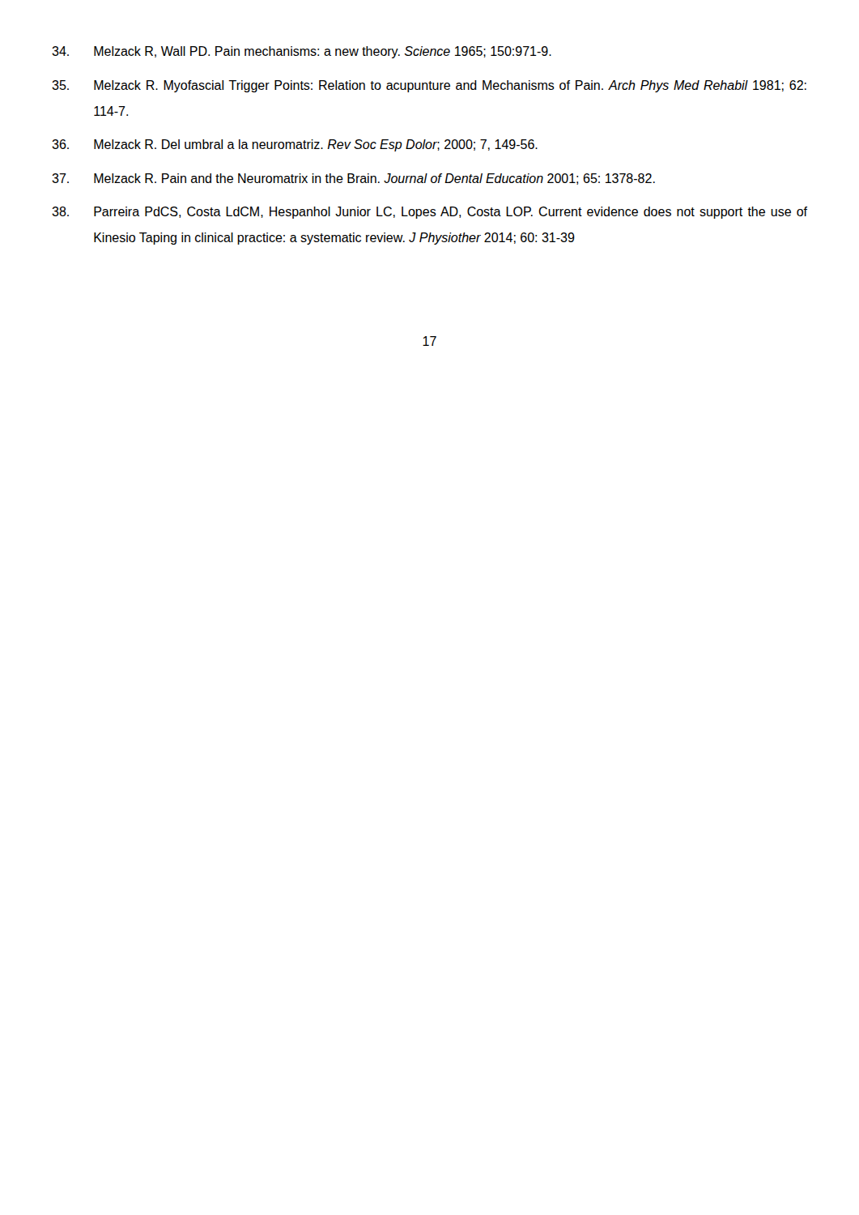34. Melzack R, Wall PD. Pain mechanisms: a new theory. Science 1965; 150:971-9.
35. Melzack R. Myofascial Trigger Points: Relation to acupunture and Mechanisms of Pain. Arch Phys Med Rehabil 1981; 62: 114-7.
36. Melzack R. Del umbral a la neuromatriz. Rev Soc Esp Dolor; 2000; 7, 149-56.
37. Melzack R. Pain and the Neuromatrix in the Brain. Journal of Dental Education 2001; 65: 1378-82.
38. Parreira PdCS, Costa LdCM, Hespanhol Junior LC, Lopes AD, Costa LOP. Current evidence does not support the use of Kinesio Taping in clinical practice: a systematic review. J Physiother 2014; 60: 31-39
17